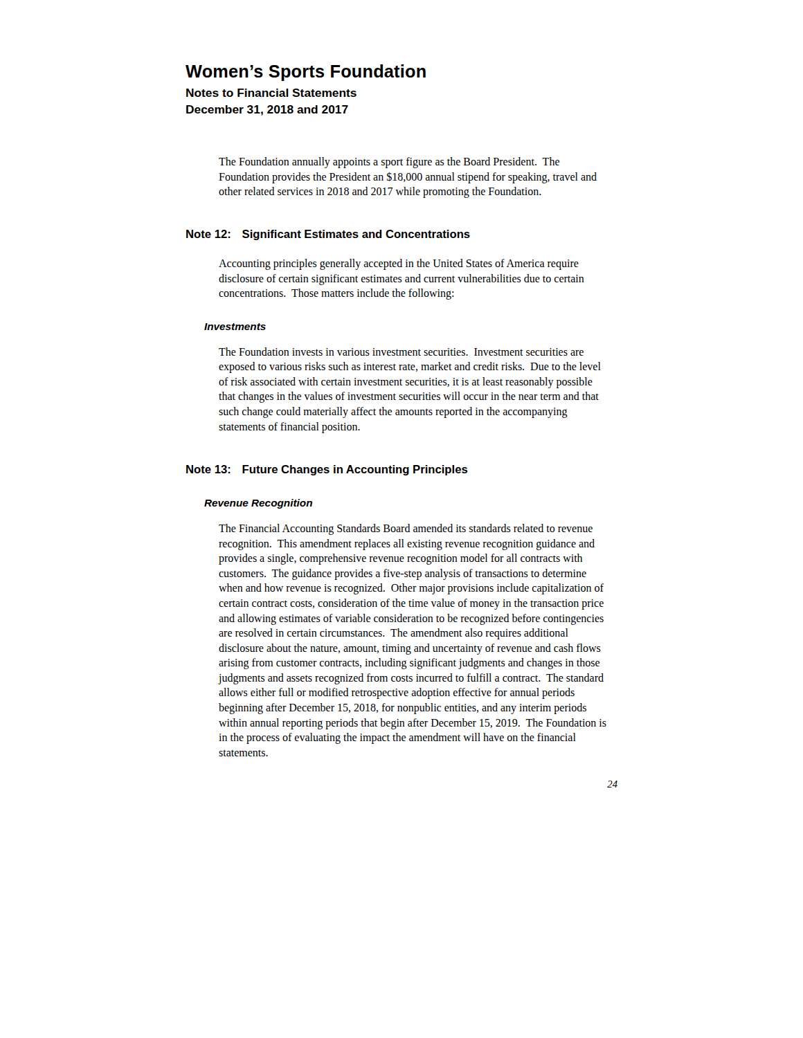Women’s Sports Foundation
Notes to Financial Statements
December 31, 2018 and 2017
The Foundation annually appoints a sport figure as the Board President. The Foundation provides the President an $18,000 annual stipend for speaking, travel and other related services in 2018 and 2017 while promoting the Foundation.
Note 12: Significant Estimates and Concentrations
Accounting principles generally accepted in the United States of America require disclosure of certain significant estimates and current vulnerabilities due to certain concentrations. Those matters include the following:
Investments
The Foundation invests in various investment securities. Investment securities are exposed to various risks such as interest rate, market and credit risks. Due to the level of risk associated with certain investment securities, it is at least reasonably possible that changes in the values of investment securities will occur in the near term and that such change could materially affect the amounts reported in the accompanying statements of financial position.
Note 13: Future Changes in Accounting Principles
Revenue Recognition
The Financial Accounting Standards Board amended its standards related to revenue recognition. This amendment replaces all existing revenue recognition guidance and provides a single, comprehensive revenue recognition model for all contracts with customers. The guidance provides a five-step analysis of transactions to determine when and how revenue is recognized. Other major provisions include capitalization of certain contract costs, consideration of the time value of money in the transaction price and allowing estimates of variable consideration to be recognized before contingencies are resolved in certain circumstances. The amendment also requires additional disclosure about the nature, amount, timing and uncertainty of revenue and cash flows arising from customer contracts, including significant judgments and changes in those judgments and assets recognized from costs incurred to fulfill a contract. The standard allows either full or modified retrospective adoption effective for annual periods beginning after December 15, 2018, for nonpublic entities, and any interim periods within annual reporting periods that begin after December 15, 2019. The Foundation is in the process of evaluating the impact the amendment will have on the financial statements.
24